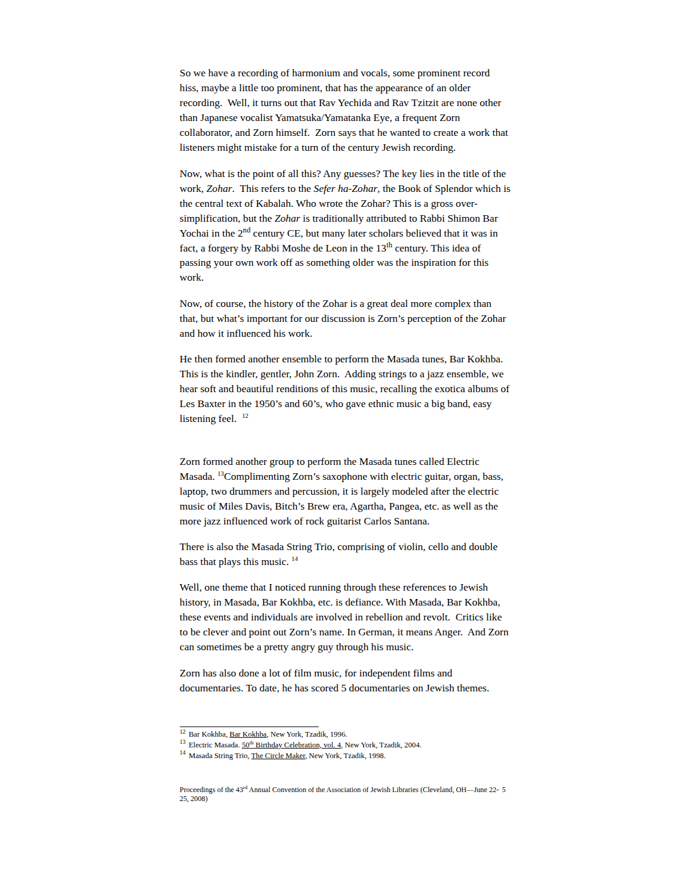So we have a recording of harmonium and vocals, some prominent record hiss, maybe a little too prominent, that has the appearance of an older recording. Well, it turns out that Rav Yechida and Rav Tzitzit are none other than Japanese vocalist Yamatsuka/Yamatanka Eye, a frequent Zorn collaborator, and Zorn himself. Zorn says that he wanted to create a work that listeners might mistake for a turn of the century Jewish recording.
Now, what is the point of all this? Any guesses? The key lies in the title of the work, Zohar. This refers to the Sefer ha-Zohar, the Book of Splendor which is the central text of Kabalah. Who wrote the Zohar? This is a gross over-simplification, but the Zohar is traditionally attributed to Rabbi Shimon Bar Yochai in the 2nd century CE, but many later scholars believed that it was in fact, a forgery by Rabbi Moshe de Leon in the 13th century. This idea of passing your own work off as something older was the inspiration for this work.
Now, of course, the history of the Zohar is a great deal more complex than that, but what’s important for our discussion is Zorn’s perception of the Zohar and how it influenced his work.
He then formed another ensemble to perform the Masada tunes, Bar Kokhba. This is the kindler, gentler, John Zorn. Adding strings to a jazz ensemble, we hear soft and beautiful renditions of this music, recalling the exotica albums of Les Baxter in the 1950’s and 60’s, who gave ethnic music a big band, easy listening feel. 12
Zorn formed another group to perform the Masada tunes called Electric Masada. 13Complimenting Zorn’s saxophone with electric guitar, organ, bass, laptop, two drummers and percussion, it is largely modeled after the electric music of Miles Davis, Bitch’s Brew era, Agartha, Pangea, etc. as well as the more jazz influenced work of rock guitarist Carlos Santana.
There is also the Masada String Trio, comprising of violin, cello and double bass that plays this music. 14
Well, one theme that I noticed running through these references to Jewish history, in Masada, Bar Kokhba, etc. is defiance. With Masada, Bar Kokhba, these events and individuals are involved in rebellion and revolt. Critics like to be clever and point out Zorn’s name. In German, it means Anger. And Zorn can sometimes be a pretty angry guy through his music.
Zorn has also done a lot of film music, for independent films and documentaries. To date, he has scored 5 documentaries on Jewish themes.
12 Bar Kokhba, Bar Kokhba, New York, Tzadik, 1996.
13 Electric Masada. 50th Birthday Celebration, vol. 4, New York, Tzadik, 2004.
14 Masada String Trio, The Circle Maker, New York, Tzadik, 1998.
Proceedings of the 43rd Annual Convention of the Association of Jewish Libraries (Cleveland, OH—June 22-25, 2008) 5